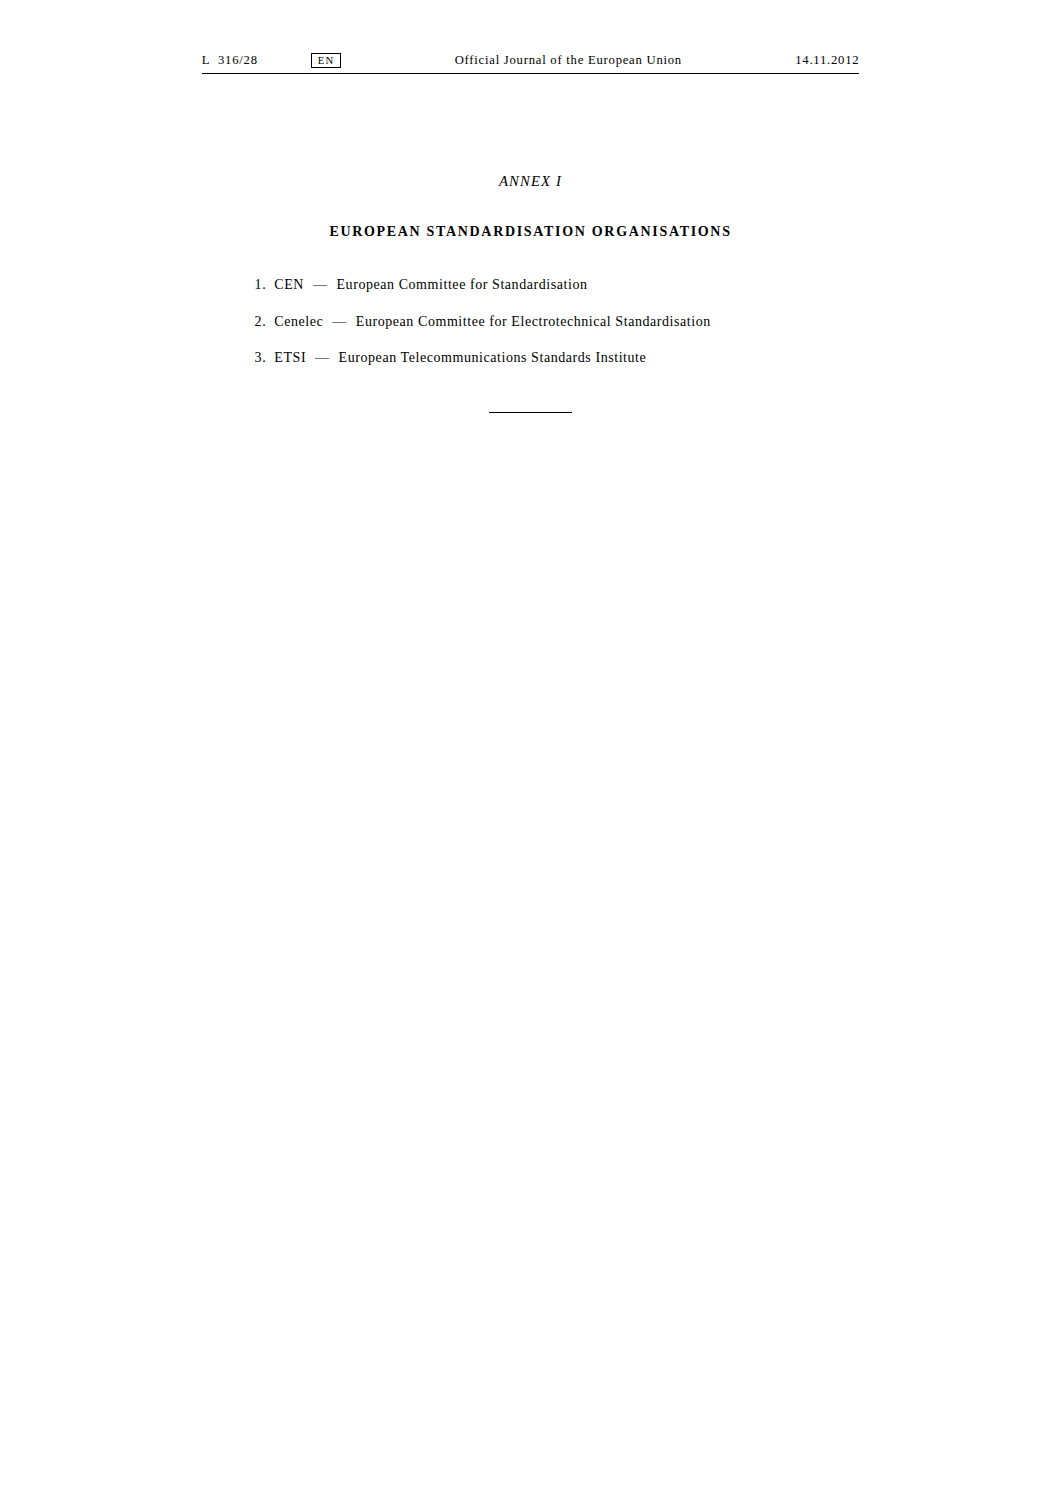L 316/28
EN
Official Journal of the European Union
14.11.2012
ANNEX I
EUROPEAN STANDARDISATION ORGANISATIONS
1. CEN — European Committee for Standardisation
2. Cenelec — European Committee for Electrotechnical Standardisation
3. ETSI — European Telecommunications Standards Institute